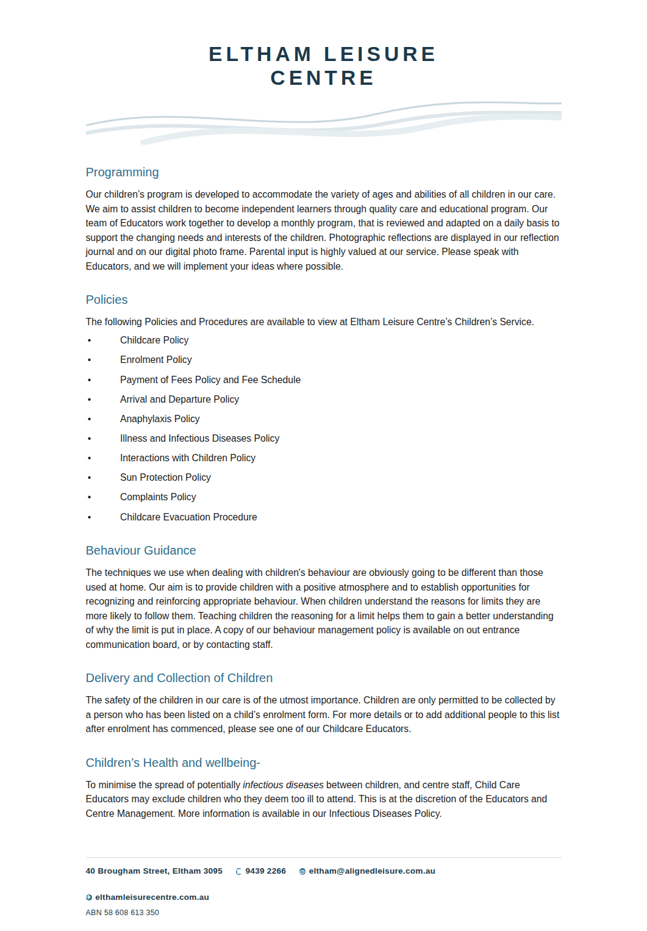ELTHAM LEISURE
CENTRE
Programming
Our children’s program is developed to accommodate the variety of ages and abilities of all children in our care. We aim to assist children to become independent learners through quality care and educational program. Our team of Educators work together to develop a monthly program, that is reviewed and adapted on a daily basis to support the changing needs and interests of the children. Photographic reflections are displayed in our reflection journal and on our digital photo frame. Parental input is highly valued at our service. Please speak with Educators, and we will implement your ideas where possible.
Policies
The following Policies and Procedures are available to view at Eltham Leisure Centre’s Children’s Service.
Childcare Policy
Enrolment Policy
Payment of Fees Policy and Fee Schedule
Arrival and Departure Policy
Anaphylaxis Policy
Illness and Infectious Diseases Policy
Interactions with Children Policy
Sun Protection Policy
Complaints Policy
Childcare Evacuation Procedure
Behaviour Guidance
The techniques we use when dealing with children's behaviour are obviously going to be different than those used at home. Our aim is to provide children with a positive atmosphere and to establish opportunities for recognizing and reinforcing appropriate behaviour. When children understand the reasons for limits they are more likely to follow them. Teaching children the reasoning for a limit helps them to gain a better understanding of why the limit is put in place. A copy of our behaviour management policy is available on out entrance communication board, or by contacting staff.
Delivery and Collection of Children
The safety of the children in our care is of the utmost importance. Children are only permitted to be collected by a person who has been listed on a child’s enrolment form. For more details or to add additional people to this list after enrolment has commenced, please see one of our Childcare Educators.
Children’s Health and wellbeing-
To minimise the spread of potentially infectious diseases between children, and centre staff, Child Care Educators may exclude children who they deem too ill to attend. This is at the discretion of the Educators and Centre Management. More information is available in our Infectious Diseases Policy.
40 Brougham Street, Eltham 3095 ☎9439 2266 @eltham@alignedleisure.com.au ✈elthamleisurecentre.com.au
ABN 58 608 613 350